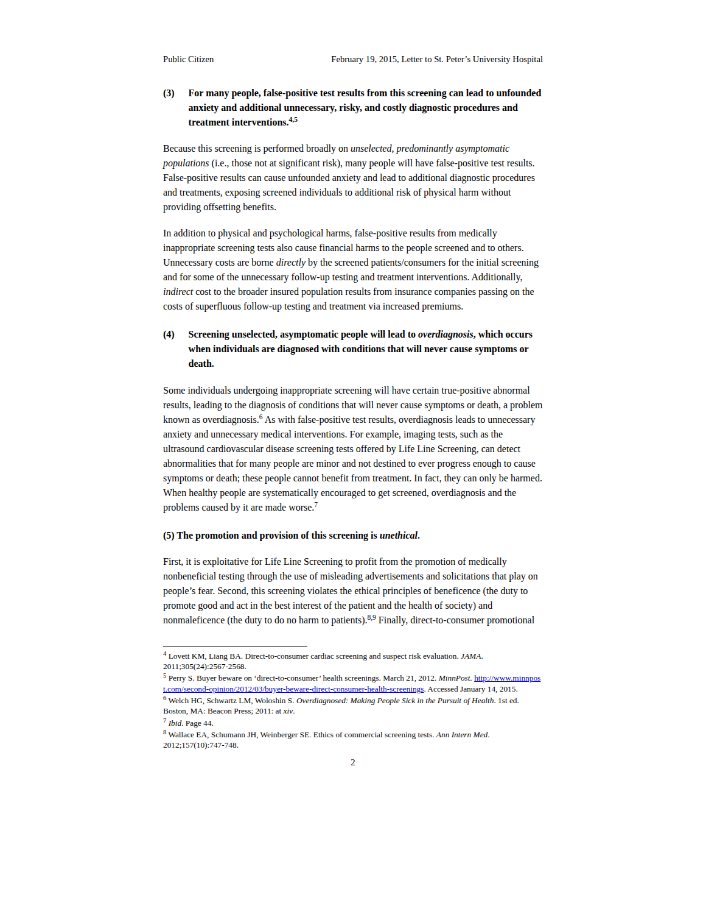Public Citizen
February 19, 2015, Letter to St. Peter’s University Hospital
(3) For many people, false-positive test results from this screening can lead to unfounded anxiety and additional unnecessary, risky, and costly diagnostic procedures and treatment interventions.4,5
Because this screening is performed broadly on unselected, predominantly asymptomatic populations (i.e., those not at significant risk), many people will have false-positive test results. False-positive results can cause unfounded anxiety and lead to additional diagnostic procedures and treatments, exposing screened individuals to additional risk of physical harm without providing offsetting benefits.
In addition to physical and psychological harms, false-positive results from medically inappropriate screening tests also cause financial harms to the people screened and to others. Unnecessary costs are borne directly by the screened patients/consumers for the initial screening and for some of the unnecessary follow-up testing and treatment interventions. Additionally, indirect cost to the broader insured population results from insurance companies passing on the costs of superfluous follow-up testing and treatment via increased premiums.
(4) Screening unselected, asymptomatic people will lead to overdiagnosis, which occurs when individuals are diagnosed with conditions that will never cause symptoms or death.
Some individuals undergoing inappropriate screening will have certain true-positive abnormal results, leading to the diagnosis of conditions that will never cause symptoms or death, a problem known as overdiagnosis.6 As with false-positive test results, overdiagnosis leads to unnecessary anxiety and unnecessary medical interventions. For example, imaging tests, such as the ultrasound cardiovascular disease screening tests offered by Life Line Screening, can detect abnormalities that for many people are minor and not destined to ever progress enough to cause symptoms or death; these people cannot benefit from treatment. In fact, they can only be harmed. When healthy people are systematically encouraged to get screened, overdiagnosis and the problems caused by it are made worse.7
(5) The promotion and provision of this screening is unethical.
First, it is exploitative for Life Line Screening to profit from the promotion of medically nonbeneficial testing through the use of misleading advertisements and solicitations that play on people’s fear. Second, this screening violates the ethical principles of beneficence (the duty to promote good and act in the best interest of the patient and the health of society) and nonmaleficence (the duty to do no harm to patients).8,9 Finally, direct-to-consumer promotional
4 Lovett KM, Liang BA. Direct-to-consumer cardiac screening and suspect risk evaluation. JAMA. 2011;305(24):2567-2568.
5 Perry S. Buyer beware on ‘direct-to-consumer’ health screenings. March 21, 2012. MinnPost. http://www.minnpost.com/second-opinion/2012/03/buyer-beware-direct-consumer-health-screenings. Accessed January 14, 2015.
6 Welch HG, Schwartz LM, Woloshin S. Overdiagnosed: Making People Sick in the Pursuit of Health. 1st ed. Boston, MA: Beacon Press; 2011: at xiv.
7 Ibid. Page 44.
8 Wallace EA, Schumann JH, Weinberger SE. Ethics of commercial screening tests. Ann Intern Med. 2012;157(10):747-748.
2